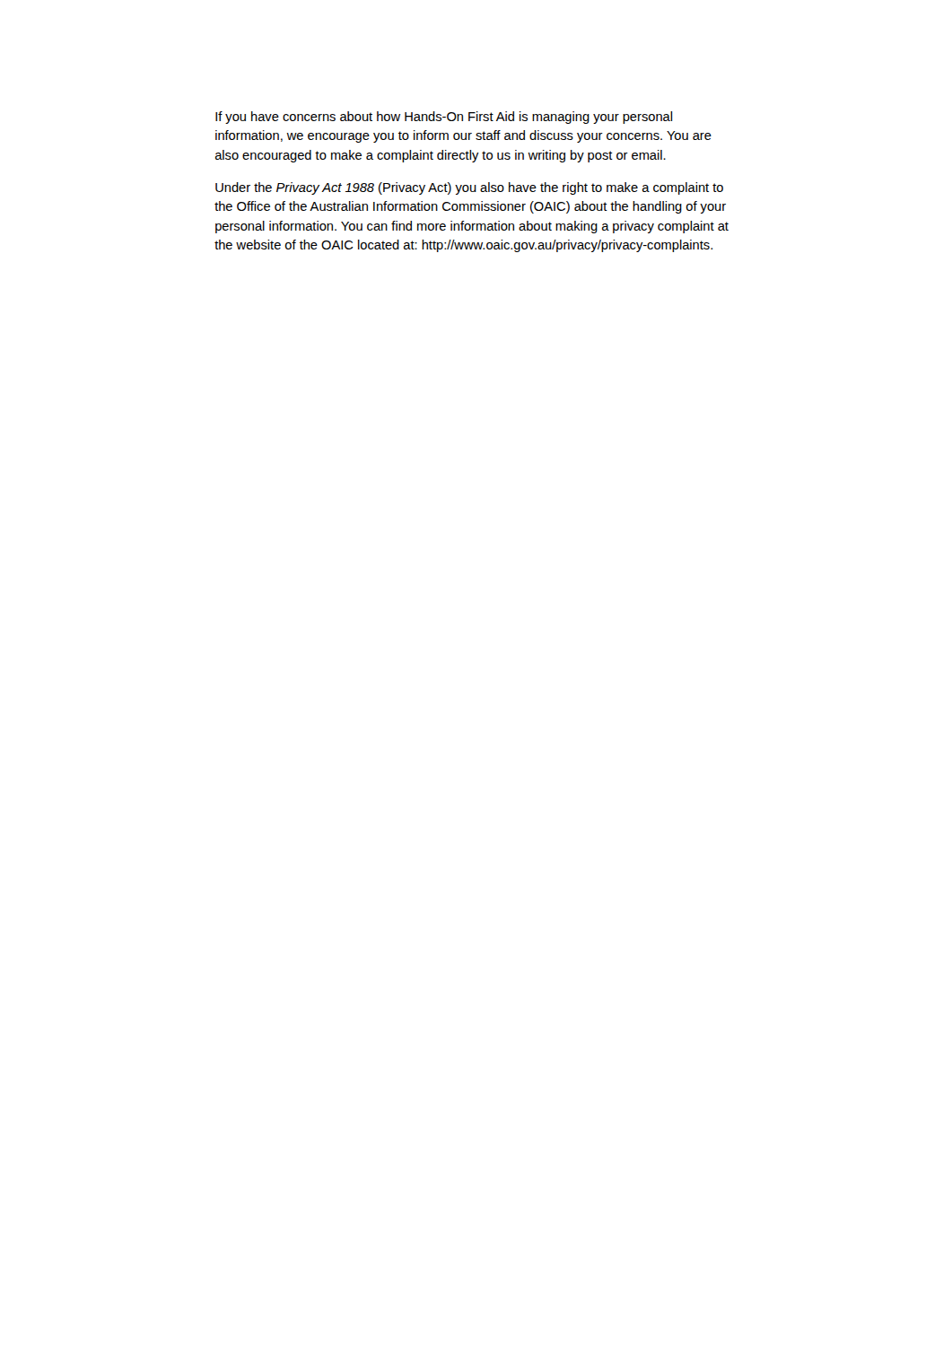If you have concerns about how Hands-On First Aid is managing your personal information, we encourage you to inform our staff and discuss your concerns. You are also encouraged to make a complaint directly to us in writing by post or email.
Under the Privacy Act 1988 (Privacy Act) you also have the right to make a complaint to the Office of the Australian Information Commissioner (OAIC) about the handling of your personal information. You can find more information about making a privacy complaint at the website of the OAIC located at: http://www.oaic.gov.au/privacy/privacy-complaints.